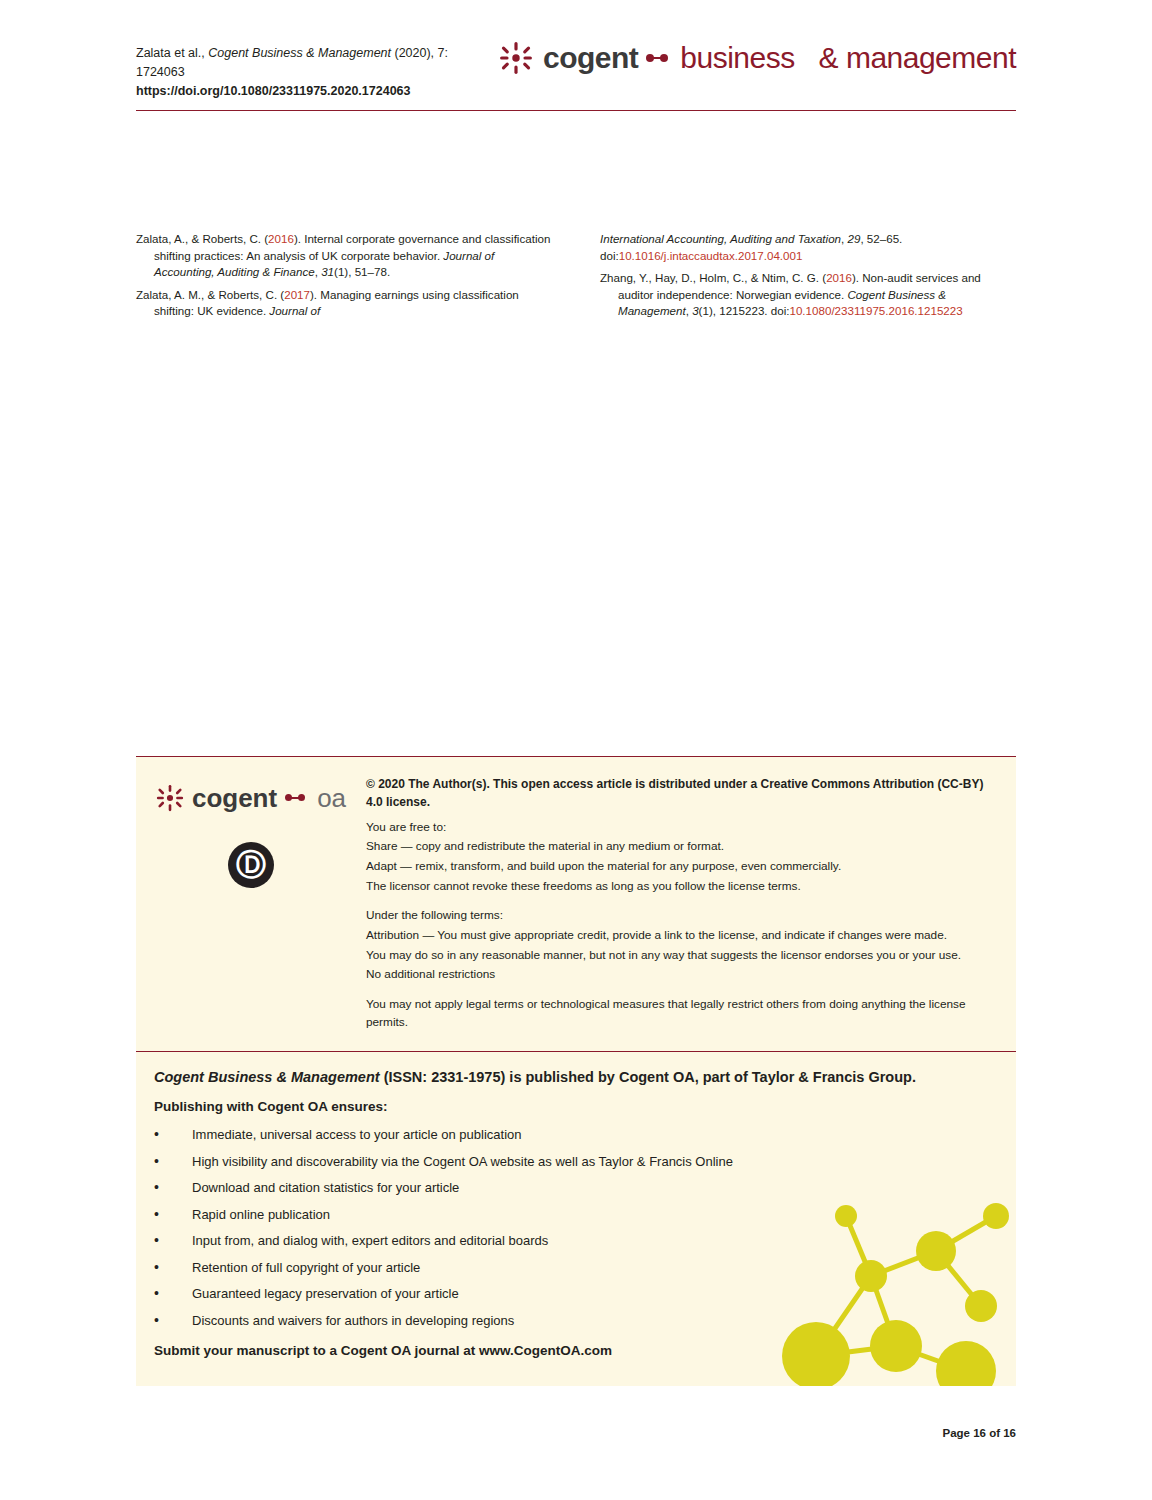Zalata et al., Cogent Business & Management (2020), 7: 1724063
https://doi.org/10.1080/23311975.2020.1724063
cogent business & management
Zalata, A., & Roberts, C. (2016). Internal corporate governance and classification shifting practices: An analysis of UK corporate behavior. Journal of Accounting, Auditing & Finance, 31(1), 51–78.
Zalata, A. M., & Roberts, C. (2017). Managing earnings using classification shifting: UK evidence. Journal of
International Accounting, Auditing and Taxation, 29, 52–65. doi:10.1016/j.intaccaudtax.2017.04.001
Zhang, Y., Hay, D., Holm, C., & Ntim, C. G. (2016). Non-audit services and auditor independence: Norwegian evidence. Cogent Business & Management, 3(1), 1215223. doi:10.1080/23311975.2016.1215223
cogent oa
Ⓓ
© 2020 The Author(s). This open access article is distributed under a Creative Commons Attribution (CC-BY) 4.0 license.
You are free to:
Share — copy and redistribute the material in any medium or format.
Adapt — remix, transform, and build upon the material for any purpose, even commercially.
The licensor cannot revoke these freedoms as long as you follow the license terms.
Under the following terms:
Attribution — You must give appropriate credit, provide a link to the license, and indicate if changes were made.
You may do so in any reasonable manner, but not in any way that suggests the licensor endorses you or your use.
No additional restrictions
You may not apply legal terms or technological measures that legally restrict others from doing anything the license permits.
Cogent Business & Management (ISSN: 2331-1975) is published by Cogent OA, part of Taylor & Francis Group.
Publishing with Cogent OA ensures:
Immediate, universal access to your article on publication
High visibility and discoverability via the Cogent OA website as well as Taylor & Francis Online
Download and citation statistics for your article
Rapid online publication
Input from, and dialog with, expert editors and editorial boards
Retention of full copyright of your article
Guaranteed legacy preservation of your article
Discounts and waivers for authors in developing regions
Submit your manuscript to a Cogent OA journal at www.CogentOA.com
Page 16 of 16